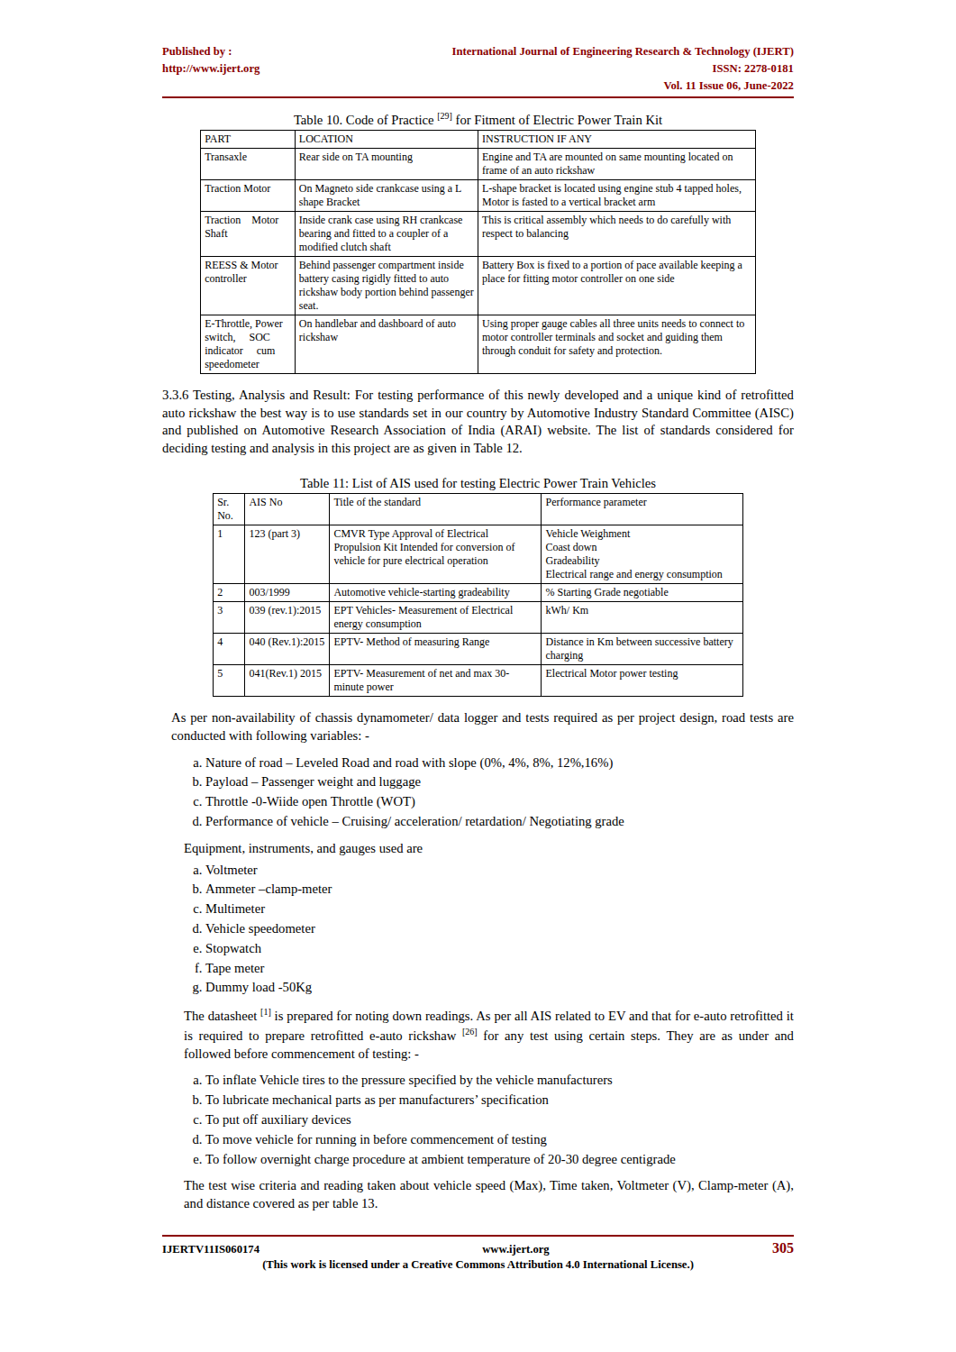Published by :
http://www.ijert.org
International Journal of Engineering Research & Technology (IJERT)
ISSN: 2278-0181
Vol. 11 Issue 06, June-2022
Table 10. Code of Practice [29] for Fitment of Electric Power Train Kit
| PART | LOCATION | INSTRUCTION IF ANY |
| Transaxle | Rear side on TA mounting | Engine and TA are mounted on same mounting located on frame of an auto rickshaw |
| Traction Motor | On Magneto side crankcase using a L shape Bracket | L-shape bracket is located using engine stub 4 tapped holes, Motor is fasted to a vertical bracket arm |
| Traction Motor Shaft | Inside crank case using RH crankcase bearing and fitted to a coupler of a modified clutch shaft | This is critical assembly which needs to do carefully with respect to balancing |
| REESS & Motor controller | Behind passenger compartment inside battery casing rigidly fitted to auto rickshaw body portion behind passenger seat. | Battery Box is fixed to a portion of pace available keeping a place for fitting motor controller on one side |
| E-Throttle, Power switch, SOC indicator cum speedometer | On handlebar and dashboard of auto rickshaw | Using proper gauge cables all three units needs to connect to motor controller terminals and socket and guiding them through conduit for safety and protection. |
3.3.6 Testing, Analysis and Result: For testing performance of this newly developed and a unique kind of retrofitted auto rickshaw the best way is to use standards set in our country by Automotive Industry Standard Committee (AISC) and published on Automotive Research Association of India (ARAI) website. The list of standards considered for deciding testing and analysis in this project are as given in Table 12.
Table 11: List of AIS used for testing Electric Power Train Vehicles
| Sr. No. | AIS No | Title of the standard | Performance parameter |
| 1 | 123 (part 3) | CMVR Type Approval of Electrical Propulsion Kit Intended for conversion of vehicle for pure electrical operation | Vehicle Weighment Coast down Gradeability Electrical range and energy consumption |
| 2 | 003/1999 | Automotive vehicle-starting gradeability | % Starting Grade negotiable |
| 3 | 039 (rev.1):2015 | EPT Vehicles- Measurement of Electrical energy consumption | kWh/ Km |
| 4 | 040 (Rev.1):2015 | EPTV- Method of measuring Range | Distance in Km between successive battery charging |
| 5 | 041(Rev.1) 2015 | EPTV- Measurement of net and max 30-minute power | Electrical Motor power testing |
As per non-availability of chassis dynamometer/ data logger and tests required as per project design, road tests are conducted with following variables: -
Nature of road – Leveled Road and road with slope (0%, 4%, 8%, 12%,16%)
Payload – Passenger weight and luggage
Throttle -0-Wiide open Throttle (WOT)
Performance of vehicle – Cruising/ acceleration/ retardation/ Negotiating grade
Equipment, instruments, and gauges used are
Voltmeter
Ammeter –clamp-meter
Multimeter
Vehicle speedometer
Stopwatch
Tape meter
Dummy load -50Kg
The datasheet [1] is prepared for noting down readings. As per all AIS related to EV and that for e-auto retrofitted it is required to prepare retrofitted e-auto rickshaw [26] for any test using certain steps. They are as under and followed before commencement of testing: -
To inflate Vehicle tires to the pressure specified by the vehicle manufacturers
To lubricate mechanical parts as per manufacturers’ specification
To put off auxiliary devices
To move vehicle for running in before commencement of testing
To follow overnight charge procedure at ambient temperature of 20-30 degree centigrade
The test wise criteria and reading taken about vehicle speed (Max), Time taken, Voltmeter (V), Clamp-meter (A), and distance covered as per table 13.
IJERTV11IS060174
www.ijert.org
305
(This work is licensed under a Creative Commons Attribution 4.0 International License.)